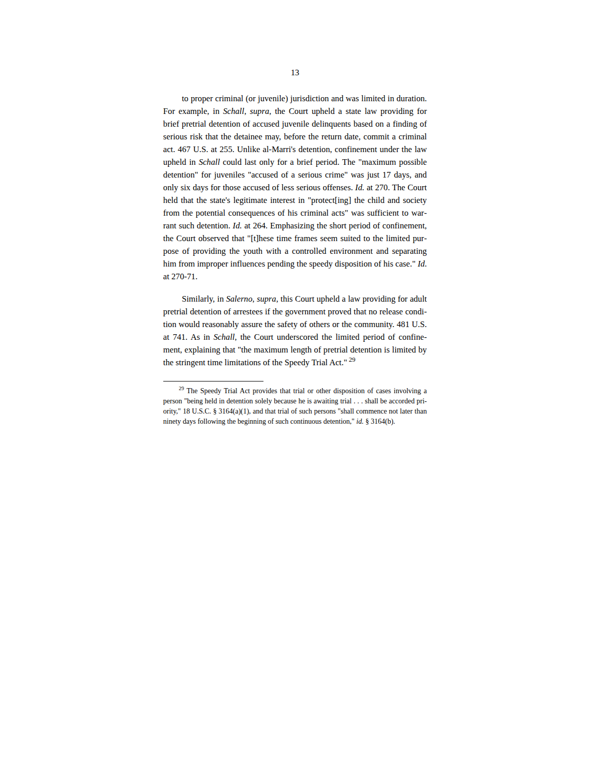13
to proper criminal (or juvenile) jurisdiction and was limited in duration. For example, in Schall, supra, the Court upheld a state law providing for brief pretrial detention of accused juvenile delinquents based on a finding of serious risk that the detainee may, before the return date, commit a criminal act. 467 U.S. at 255. Unlike al-Marri's detention, confinement under the law upheld in Schall could last only for a brief period. The "maximum possible detention" for juveniles "accused of a serious crime" was just 17 days, and only six days for those accused of less serious offenses. Id. at 270. The Court held that the state's legitimate interest in "protect[ing] the child and society from the potential consequences of his criminal acts" was sufficient to warrant such detention. Id. at 264. Emphasizing the short period of confinement, the Court observed that "[t]hese time frames seem suited to the limited purpose of providing the youth with a controlled environment and separating him from improper influences pending the speedy disposition of his case." Id. at 270-71.
Similarly, in Salerno, supra, this Court upheld a law providing for adult pretrial detention of arrestees if the government proved that no release condition would reasonably assure the safety of others or the community. 481 U.S. at 741. As in Schall, the Court underscored the limited period of confinement, explaining that "the maximum length of pretrial detention is limited by the stringent time limitations of the Speedy Trial Act." 29
29 The Speedy Trial Act provides that trial or other disposition of cases involving a person "being held in detention solely because he is awaiting trial . . . shall be accorded priority," 18 U.S.C. § 3164(a)(1), and that trial of such persons "shall commence not later than ninety days following the beginning of such continuous detention," id. § 3164(b).